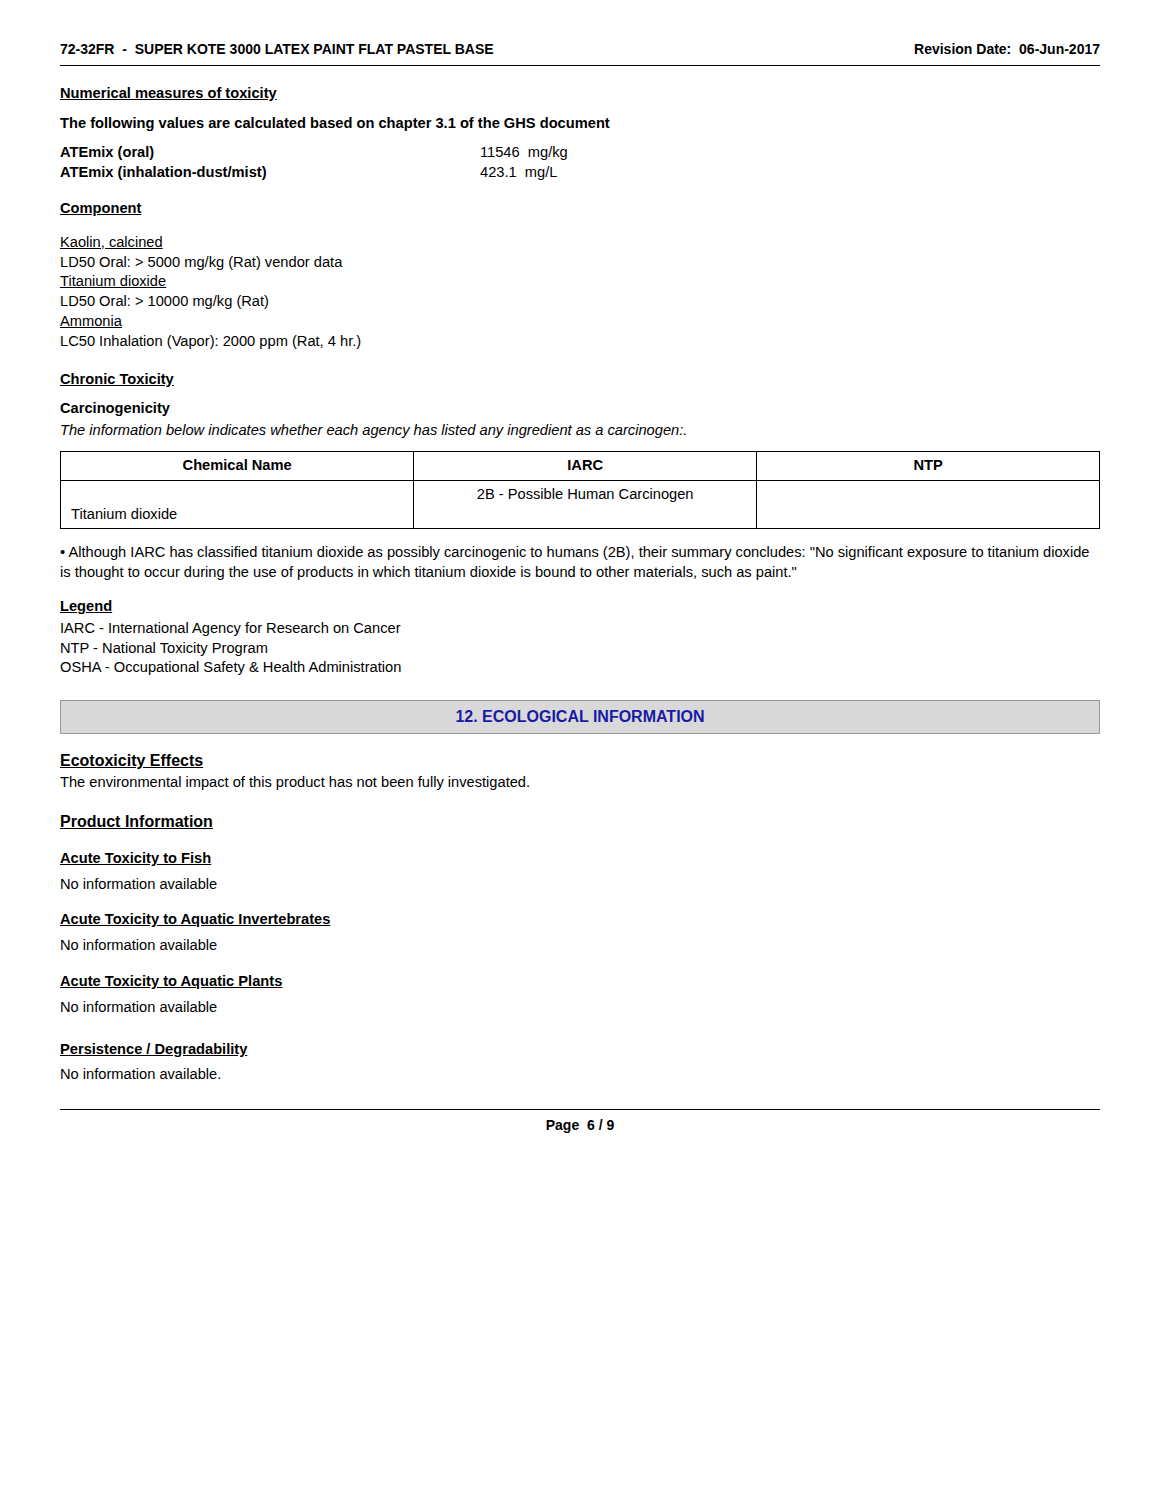72-32FR - SUPER KOTE 3000 LATEX PAINT FLAT PASTEL BASE
Revision Date: 06-Jun-2017
Numerical measures of toxicity
The following values are calculated based on chapter 3.1 of the GHS document
ATEmix (oral)
11546 mg/kg
ATEmix (inhalation-dust/mist)
423.1 mg/L
Component
Kaolin, calcined
LD50 Oral: > 5000 mg/kg (Rat) vendor data
Titanium dioxide
LD50 Oral: > 10000 mg/kg (Rat)
Ammonia
LC50 Inhalation (Vapor): 2000 ppm (Rat, 4 hr.)
Chronic Toxicity
Carcinogenicity
The information below indicates whether each agency has listed any ingredient as a carcinogen:.
| Chemical Name | IARC | NTP |
| --- | --- | --- |
| Titanium dioxide | 2B - Possible Human Carcinogen | |
• Although IARC has classified titanium dioxide as possibly carcinogenic to humans (2B), their summary concludes: "No significant exposure to titanium dioxide is thought to occur during the use of products in which titanium dioxide is bound to other materials, such as paint."
Legend
IARC - International Agency for Research on Cancer
NTP - National Toxicity Program
OSHA - Occupational Safety & Health Administration
12. ECOLOGICAL INFORMATION
Ecotoxicity Effects
The environmental impact of this product has not been fully investigated.
Product Information
Acute Toxicity to Fish
No information available
Acute Toxicity to Aquatic Invertebrates
No information available
Acute Toxicity to Aquatic Plants
No information available
Persistence / Degradability
No information available.
Page 6 / 9